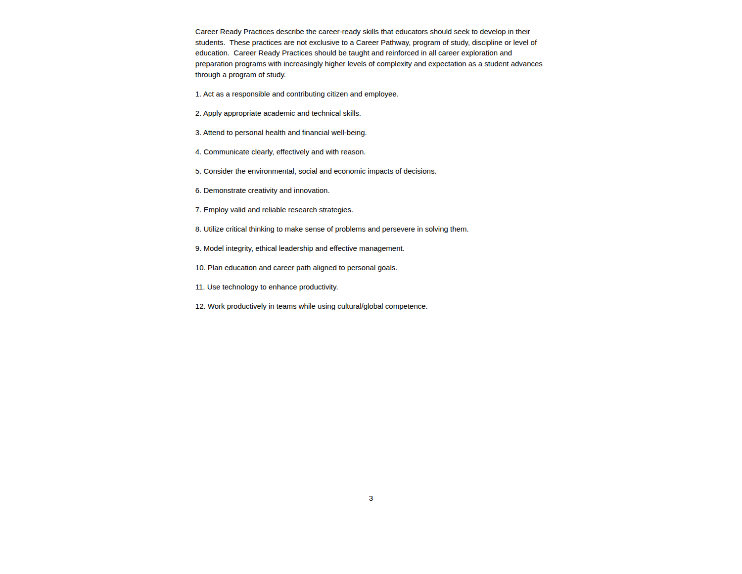Career Ready Practices describe the career-ready skills that educators should seek to develop in their students. These practices are not exclusive to a Career Pathway, program of study, discipline or level of education. Career Ready Practices should be taught and reinforced in all career exploration and preparation programs with increasingly higher levels of complexity and expectation as a student advances through a program of study.
1. Act as a responsible and contributing citizen and employee.
2. Apply appropriate academic and technical skills.
3. Attend to personal health and financial well-being.
4. Communicate clearly, effectively and with reason.
5. Consider the environmental, social and economic impacts of decisions.
6. Demonstrate creativity and innovation.
7. Employ valid and reliable research strategies.
8. Utilize critical thinking to make sense of problems and persevere in solving them.
9. Model integrity, ethical leadership and effective management.
10. Plan education and career path aligned to personal goals.
11. Use technology to enhance productivity.
12. Work productively in teams while using cultural/global competence.
3